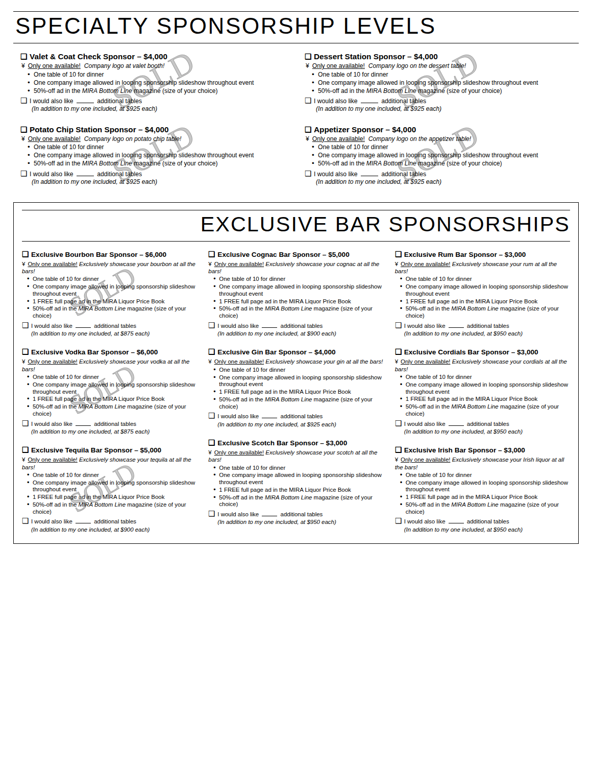SPECIALTY SPONSORSHIP LEVELS
SOLD
Valet & Coat Check Sponsor – $4,000
¥Only one available! Company logo at valet booth!
One table of 10 for dinner
One company image allowed in looping sponsorship slideshow throughout event
50%-off ad in the MIRA Bottom Line magazine (size of your choice)
I would also like additional tables
(In addition to my one included, at $925 each)
SOLD
Potato Chip Station Sponsor – $4,000
¥Only one available! Company logo on potato chip table!
One table of 10 for dinner
One company image allowed in looping sponsorship slideshow throughout event
50%-off ad in the MIRA Bottom Line magazine (size of your choice)
I would also like additional tables
(In addition to my one included, at $925 each)
SOLD
Dessert Station Sponsor – $4,000
¥Only one available! Company logo on the dessert table!
One table of 10 for dinner
One company image allowed in looping sponsorship slideshow throughout event
50%-off ad in the MIRA Bottom Line magazine (size of your choice)
I would also like additional tables
(In addition to my one included, at $925 each)
SOLD
Appetizer Sponsor – $4,000
¥Only one available! Company logo on the appetizer table!
One table of 10 for dinner
One company image allowed in looping sponsorship slideshow throughout event
50%-off ad in the MIRA Bottom Line magazine (size of your choice)
I would also like additional tables
(In addition to my one included, at $925 each)
EXCLUSIVE BAR SPONSORSHIPS
SOLD
Exclusive Bourbon Bar Sponsor – $6,000
¥Only one available! Exclusively showcase your bourbon at all the bars!
One table of 10 for dinner
One company image allowed in looping sponsorship slideshow throughout event
1 FREE full page ad in the MIRA Liquor Price Book
50%-off ad in the MIRA Bottom Line magazine (size of your choice)
I would also like additional tables
(In addition to my one included, at $875 each)
SOLD
Exclusive Vodka Bar Sponsor – $6,000
¥Only one available! Exclusively showcase your vodka at all the bars!
One table of 10 for dinner
One company image allowed in looping sponsorship slideshow throughout event
1 FREE full page ad in the MIRA Liquor Price Book
50%-off ad in the MIRA Bottom Line magazine (size of your choice)
I would also like additional tables
(In addition to my one included, at $875 each)
SOLD
Exclusive Tequila Bar Sponsor – $5,000
¥Only one available! Exclusively showcase your tequila at all the bars!
One table of 10 for dinner
One company image allowed in looping sponsorship slideshow throughout event
1 FREE full page ad in the MIRA Liquor Price Book
50%-off ad in the MIRA Bottom Line magazine (size of your choice)
I would also like additional tables
(In addition to my one included, at $900 each)
Exclusive Cognac Bar Sponsor – $5,000
¥Only one available! Exclusively showcase your cognac at all the bars!
One table of 10 for dinner
One company image allowed in looping sponsorship slideshow throughout event
1 FREE full page ad in the MIRA Liquor Price Book
50%-off ad in the MIRA Bottom Line magazine (size of your choice)
I would also like additional tables
(In addition to my one included, at $900 each)
Exclusive Gin Bar Sponsor – $4,000
¥Only one available! Exclusively showcase your gin at all the bars!
One table of 10 for dinner
One company image allowed in looping sponsorship slideshow throughout event
1 FREE full page ad in the MIRA Liquor Price Book
50%-off ad in the MIRA Bottom Line magazine (size of your choice)
I would also like additional tables
(In addition to my one included, at $925 each)
Exclusive Scotch Bar Sponsor – $3,000
¥Only one available! Exclusively showcase your scotch at all the bars!
One table of 10 for dinner
One company image allowed in looping sponsorship slideshow throughout event
1 FREE full page ad in the MIRA Liquor Price Book
50%-off ad in the MIRA Bottom Line magazine (size of your choice)
I would also like additional tables
(In addition to my one included, at $950 each)
Exclusive Rum Bar Sponsor – $3,000
¥Only one available! Exclusively showcase your rum at all the bars!
One table of 10 for dinner
One company image allowed in looping sponsorship slideshow throughout event
1 FREE full page ad in the MIRA Liquor Price Book
50%-off ad in the MIRA Bottom Line magazine (size of your choice)
I would also like additional tables
(In addition to my one included, at $950 each)
Exclusive Cordials Bar Sponsor – $3,000
¥Only one available! Exclusively showcase your cordials at all the bars!
One table of 10 for dinner
One company image allowed in looping sponsorship slideshow throughout event
1 FREE full page ad in the MIRA Liquor Price Book
50%-off ad in the MIRA Bottom Line magazine (size of your choice)
I would also like additional tables
(In addition to my one included, at $950 each)
Exclusive Irish Bar Sponsor – $3,000
¥Only one available! Exclusively showcase your Irish liquor at all the bars!
One table of 10 for dinner
One company image allowed in looping sponsorship slideshow throughout event
1 FREE full page ad in the MIRA Liquor Price Book
50%-off ad in the MIRA Bottom Line magazine (size of your choice)
I would also like additional tables
(In addition to my one included, at $950 each)